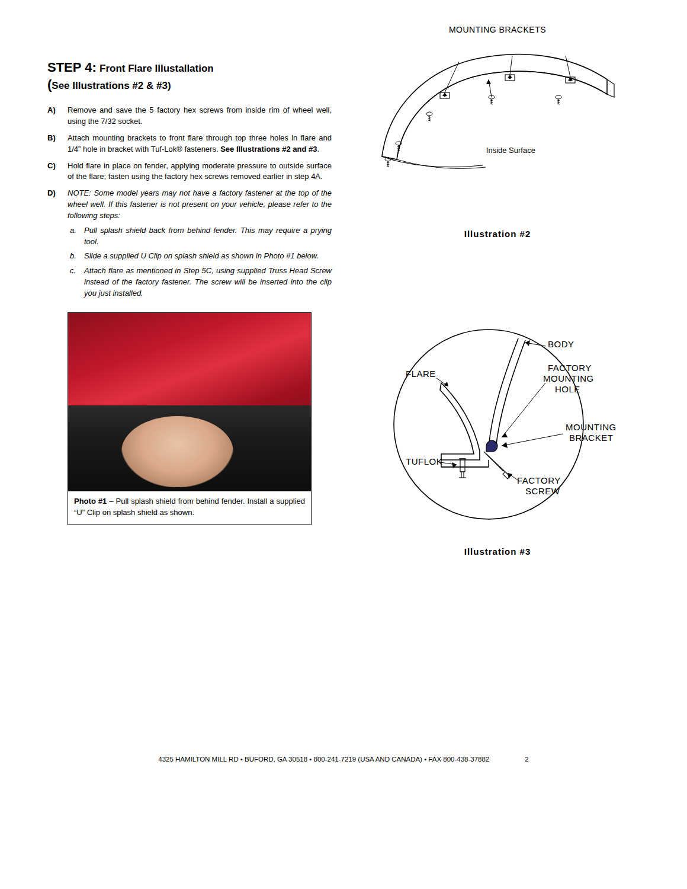STEP 4: Front Flare Illustallation
(See Illustrations #2 & #3)
A) Remove and save the 5 factory hex screws from inside rim of wheel well, using the 7/32 socket.
B) Attach mounting brackets to front flare through top three holes in flare and 1/4” hole in bracket with Tuf-Lok® fasteners. See Illustrations #2 and #3.
C) Hold flare in place on fender, applying moderate pressure to outside surface of the flare; fasten using the factory hex screws removed earlier in step 4A.
D) NOTE: Some model years may not have a factory fastener at the top of the wheel well. If this fastener is not present on your vehicle, please refer to the following steps:
a. Pull splash shield back from behind fender. This may require a prying tool.
b. Slide a supplied U Clip on splash shield as shown in Photo #1 below.
c. Attach flare as mentioned in Step 5C, using supplied Truss Head Screw instead of the factory fastener. The screw will be inserted into the clip you just installed.
Photo #1 – Pull splash shield from behind fender. Install a supplied “U” Clip on splash shield as shown.
MOUNTING BRACKETS
Inside Surface
Illustration #2
BODY FLARE FACTORY MOUNTING HOLE MOUNTING BRACKET TUFLOK FACTORY SCREW
Illustration #3
4325 HAMILTON MILL RD • BUFORD, GA 30518 • 800-241-7219 (USA AND CANADA) • FAX 800-438-378822